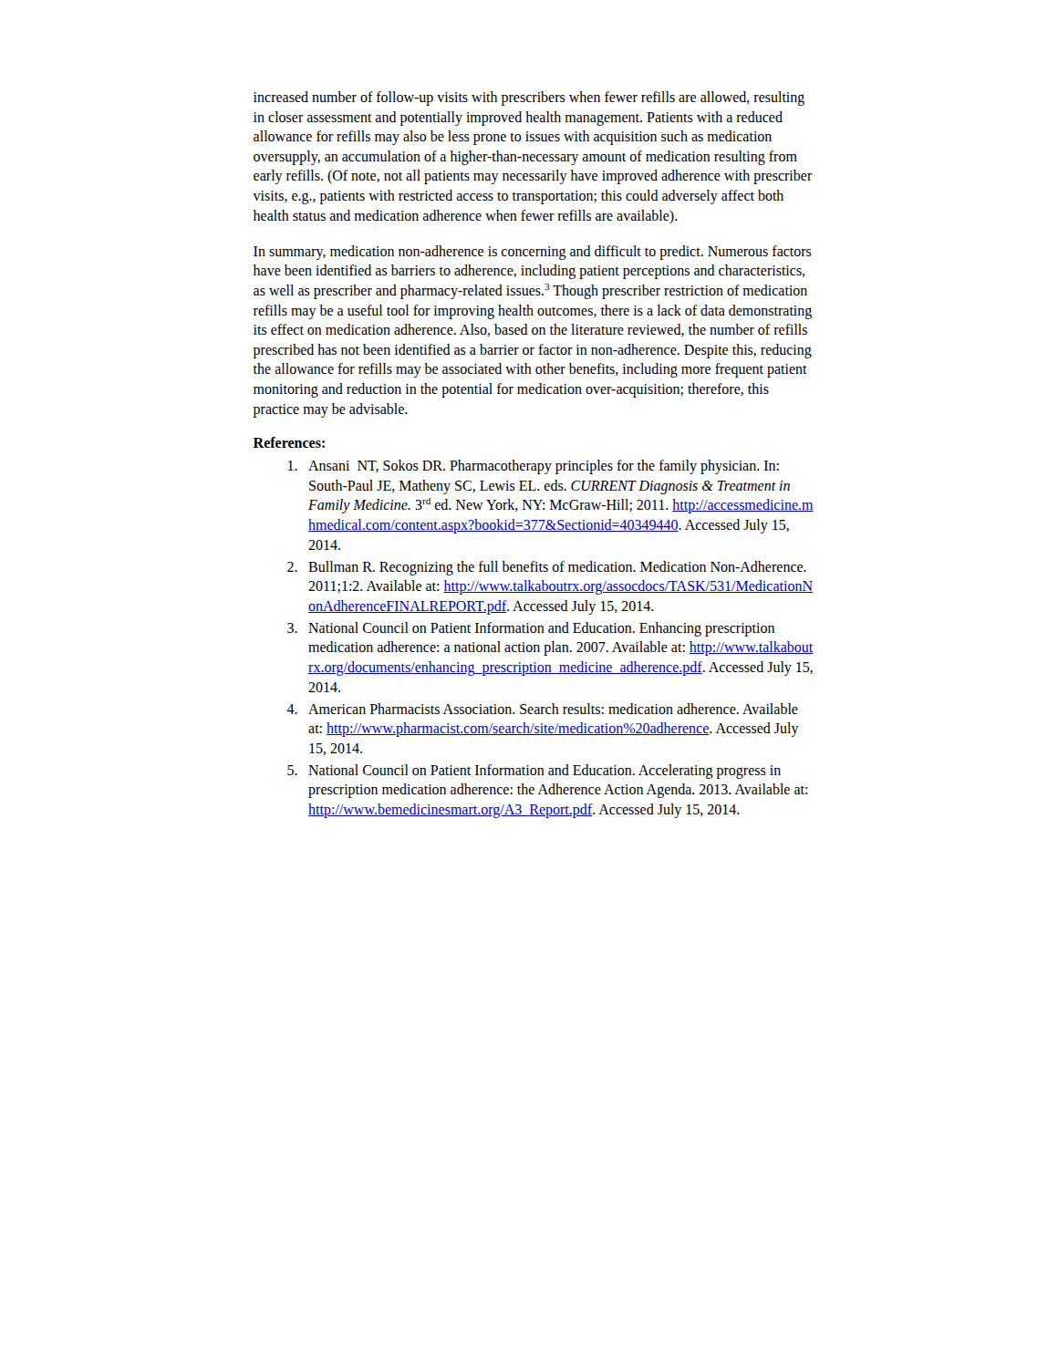increased number of follow-up visits with prescribers when fewer refills are allowed, resulting in closer assessment and potentially improved health management. Patients with a reduced allowance for refills may also be less prone to issues with acquisition such as medication oversupply, an accumulation of a higher-than-necessary amount of medication resulting from early refills. (Of note, not all patients may necessarily have improved adherence with prescriber visits, e.g., patients with restricted access to transportation; this could adversely affect both health status and medication adherence when fewer refills are available).
In summary, medication non-adherence is concerning and difficult to predict. Numerous factors have been identified as barriers to adherence, including patient perceptions and characteristics, as well as prescriber and pharmacy-related issues.3 Though prescriber restriction of medication refills may be a useful tool for improving health outcomes, there is a lack of data demonstrating its effect on medication adherence. Also, based on the literature reviewed, the number of refills prescribed has not been identified as a barrier or factor in non-adherence. Despite this, reducing the allowance for refills may be associated with other benefits, including more frequent patient monitoring and reduction in the potential for medication over-acquisition; therefore, this practice may be advisable.
References:
Ansani NT, Sokos DR. Pharmacotherapy principles for the family physician. In: South-Paul JE, Matheny SC, Lewis EL. eds. CURRENT Diagnosis & Treatment in Family Medicine. 3rd ed. New York, NY: McGraw-Hill; 2011. http://accessmedicine.mhmedical.com/content.aspx?bookid=377&Sectionid=40349440. Accessed July 15, 2014.
Bullman R. Recognizing the full benefits of medication. Medication Non-Adherence. 2011;1:2. Available at: http://www.talkaboutrx.org/assocdocs/TASK/531/MedicationNonAdherenceFINALREPORT.pdf. Accessed July 15, 2014.
National Council on Patient Information and Education. Enhancing prescription medication adherence: a national action plan. 2007. Available at: http://www.talkaboutrx.org/documents/enhancing_prescription_medicine_adherence.pdf. Accessed July 15, 2014.
American Pharmacists Association. Search results: medication adherence. Available at: http://www.pharmacist.com/search/site/medication%20adherence. Accessed July 15, 2014.
National Council on Patient Information and Education. Accelerating progress in prescription medication adherence: the Adherence Action Agenda. 2013. Available at: http://www.bemedicinesmart.org/A3_Report.pdf. Accessed July 15, 2014.